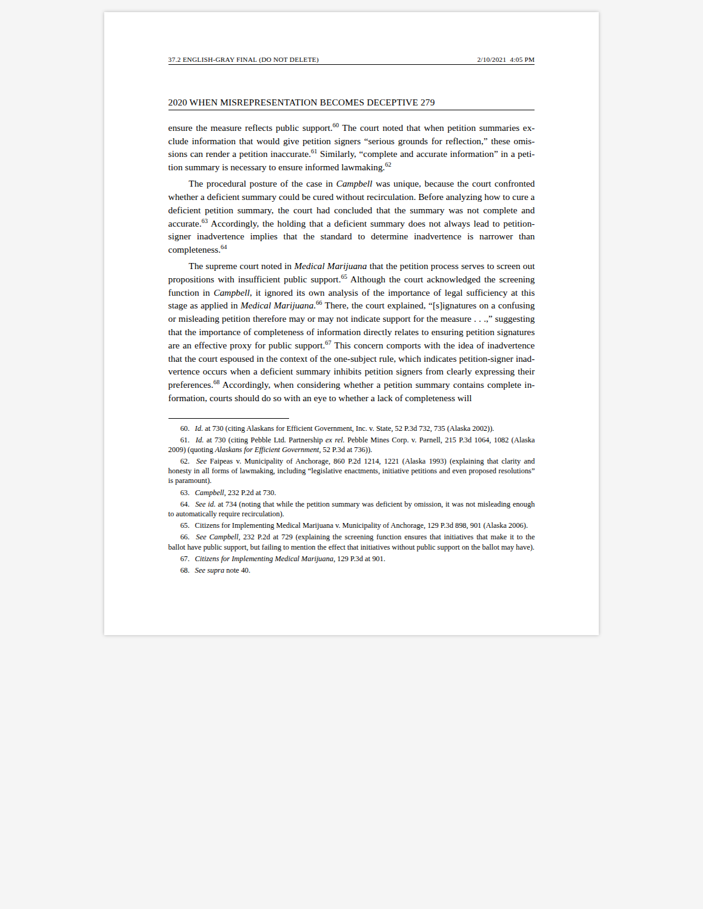37.2 English-Gray Final (Do Not Delete) 2/10/2021 4:05 PM
2020 WHEN MISREPRESENTATION BECOMES DECEPTIVE 279
ensure the measure reflects public support.60 The court noted that when petition summaries exclude information that would give petition signers “serious grounds for reflection,” these omissions can render a petition inaccurate.61 Similarly, “complete and accurate information” in a petition summary is necessary to ensure informed lawmaking.62
The procedural posture of the case in Campbell was unique, because the court confronted whether a deficient summary could be cured without recirculation. Before analyzing how to cure a deficient petition summary, the court had concluded that the summary was not complete and accurate.63 Accordingly, the holding that a deficient summary does not always lead to petition-signer inadvertence implies that the standard to determine inadvertence is narrower than completeness.64
The supreme court noted in Medical Marijuana that the petition process serves to screen out propositions with insufficient public support.65 Although the court acknowledged the screening function in Campbell, it ignored its own analysis of the importance of legal sufficiency at this stage as applied in Medical Marijuana.66 There, the court explained, “[s]ignatures on a confusing or misleading petition therefore may or may not indicate support for the measure . . .,” suggesting that the importance of completeness of information directly relates to ensuring petition signatures are an effective proxy for public support.67 This concern comports with the idea of inadvertence that the court espoused in the context of the one-subject rule, which indicates petition-signer inadvertence occurs when a deficient summary inhibits petition signers from clearly expressing their preferences.68 Accordingly, when considering whether a petition summary contains complete information, courts should do so with an eye to whether a lack of completeness will
60. Id. at 730 (citing Alaskans for Efficient Government, Inc. v. State, 52 P.3d 732, 735 (Alaska 2002)).
61. Id. at 730 (citing Pebble Ltd. Partnership ex rel. Pebble Mines Corp. v. Parnell, 215 P.3d 1064, 1082 (Alaska 2009) (quoting Alaskans for Efficient Government, 52 P.3d at 736)).
62. See Faipeas v. Municipality of Anchorage, 860 P.2d 1214, 1221 (Alaska 1993) (explaining that clarity and honesty in all forms of lawmaking, including “legislative enactments, initiative petitions and even proposed resolutions” is paramount).
63. Campbell, 232 P.2d at 730.
64. See id. at 734 (noting that while the petition summary was deficient by omission, it was not misleading enough to automatically require recirculation).
65. Citizens for Implementing Medical Marijuana v. Municipality of Anchorage, 129 P.3d 898, 901 (Alaska 2006).
66. See Campbell, 232 P.2d at 729 (explaining the screening function ensures that initiatives that make it to the ballot have public support, but failing to mention the effect that initiatives without public support on the ballot may have).
67. Citizens for Implementing Medical Marijuana, 129 P.3d at 901.
68. See supra note 40.